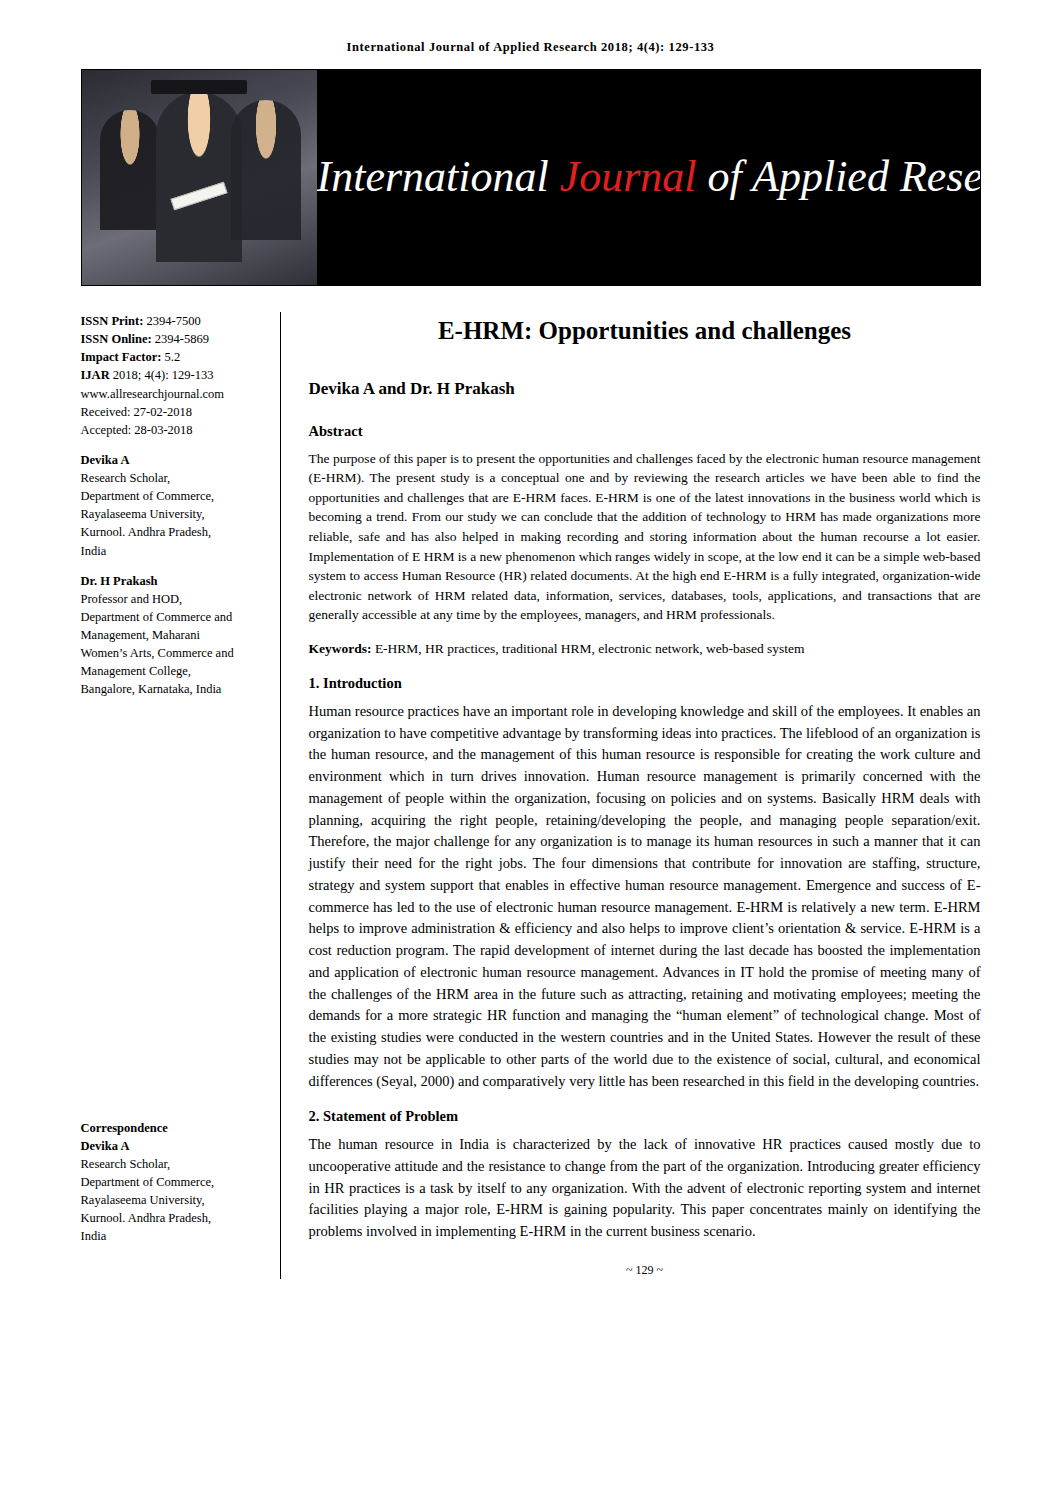International Journal of Applied Research 2018; 4(4): 129-133
International Journal of Applied Research
ISSN Print: 2394-7500
ISSN Online: 2394-5869
Impact Factor: 5.2
IJAR 2018; 4(4): 129-133
www.allresearchjournal.com
Received: 27-02-2018
Accepted: 28-03-2018
Devika A
Research Scholar,
Department of Commerce,
Rayalaseema University,
Kurnool. Andhra Pradesh,
India
Dr. H Prakash
Professor and HOD,
Department of Commerce and
Management, Maharani
Women’s Arts, Commerce and
Management College,
Bangalore, Karnataka, India
Correspondence
Devika A
Research Scholar,
Department of Commerce,
Rayalaseema University,
Kurnool. Andhra Pradesh,
India
E-HRM: Opportunities and challenges
Devika A and Dr. H Prakash
Abstract
The purpose of this paper is to present the opportunities and challenges faced by the electronic human resource management (E-HRM). The present study is a conceptual one and by reviewing the research articles we have been able to find the opportunities and challenges that are E-HRM faces. E-HRM is one of the latest innovations in the business world which is becoming a trend. From our study we can conclude that the addition of technology to HRM has made organizations more reliable, safe and has also helped in making recording and storing information about the human recourse a lot easier. Implementation of E HRM is a new phenomenon which ranges widely in scope, at the low end it can be a simple web-based system to access Human Resource (HR) related documents. At the high end E-HRM is a fully integrated, organization-wide electronic network of HRM related data, information, services, databases, tools, applications, and transactions that are generally accessible at any time by the employees, managers, and HRM professionals.
Keywords: E-HRM, HR practices, traditional HRM, electronic network, web-based system
1. Introduction
Human resource practices have an important role in developing knowledge and skill of the employees. It enables an organization to have competitive advantage by transforming ideas into practices. The lifeblood of an organization is the human resource, and the management of this human resource is responsible for creating the work culture and environment which in turn drives innovation. Human resource management is primarily concerned with the management of people within the organization, focusing on policies and on systems. Basically HRM deals with planning, acquiring the right people, retaining/developing the people, and managing people separation/exit. Therefore, the major challenge for any organization is to manage its human resources in such a manner that it can justify their need for the right jobs. The four dimensions that contribute for innovation are staffing, structure, strategy and system support that enables in effective human resource management. Emergence and success of E-commerce has led to the use of electronic human resource management. E-HRM is relatively a new term. E-HRM helps to improve administration & efficiency and also helps to improve client’s orientation & service. E-HRM is a cost reduction program. The rapid development of internet during the last decade has boosted the implementation and application of electronic human resource management. Advances in IT hold the promise of meeting many of the challenges of the HRM area in the future such as attracting, retaining and motivating employees; meeting the demands for a more strategic HR function and managing the “human element” of technological change. Most of the existing studies were conducted in the western countries and in the United States. However the result of these studies may not be applicable to other parts of the world due to the existence of social, cultural, and economical differences (Seyal, 2000) and comparatively very little has been researched in this field in the developing countries.
2. Statement of Problem
The human resource in India is characterized by the lack of innovative HR practices caused mostly due to uncooperative attitude and the resistance to change from the part of the organization. Introducing greater efficiency in HR practices is a task by itself to any organization. With the advent of electronic reporting system and internet facilities playing a major role, E-HRM is gaining popularity. This paper concentrates mainly on identifying the problems involved in implementing E-HRM in the current business scenario.
~ 129 ~